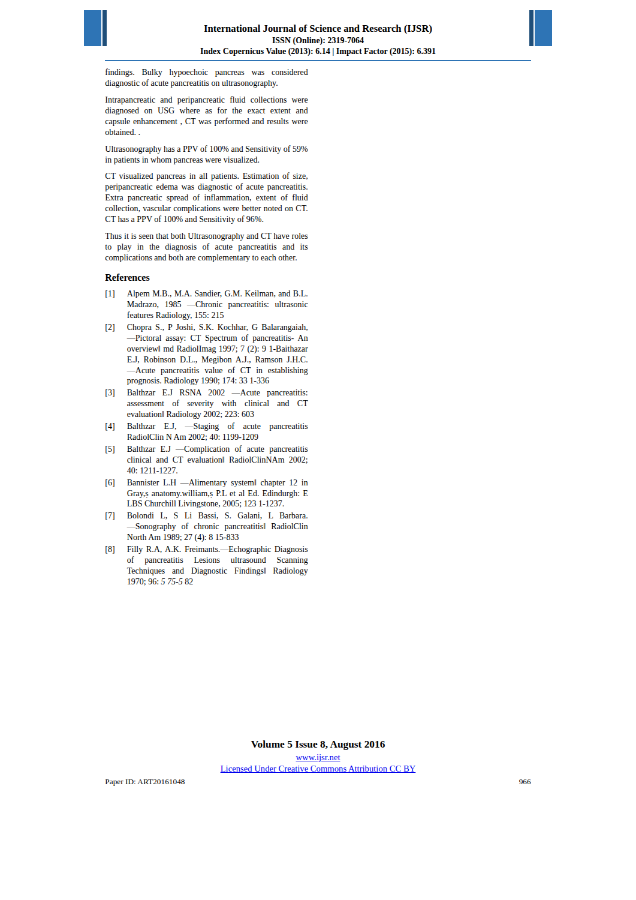International Journal of Science and Research (IJSR)
ISSN (Online): 2319-7064
Index Copernicus Value (2013): 6.14 | Impact Factor (2015): 6.391
findings. Bulky hypoechoic pancreas was considered diagnostic of acute pancreatitis on ultrasonography.
Intrapancreatic and peripancreatic fluid collections were diagnosed on USG where as for the exact extent and capsule enhancement , CT was performed and results were obtained. .
Ultrasonography has a PPV of 100% and Sensitivity of 59% in patients in whom pancreas were visualized.
CT visualized pancreas in all patients. Estimation of size, peripancreatic edema was diagnostic of acute pancreatitis. Extra pancreatic spread of inflammation, extent of fluid collection, vascular complications were better noted on CT. CT has a PPV of 100% and Sensitivity of 96%.
Thus it is seen that both Ultrasonography and CT have roles to play in the diagnosis of acute pancreatitis and its complications and both are complementary to each other.
References
[1] Alpem M.B., M.A. Sandier, G.M. Keilman, and B.L. Madrazo, 1985 ―Chronic pancreatitis: ultrasonic features Radiology, 155: 215
[2] Chopra S., P Joshi, S.K. Kochhar, G Balarangaiah, ―Pictoral assay: CT Spectrum of pancreatitis- An overview‖ md RadiolImag 1997; 7 (2): 9 1-Baithazar E.J, Robinson D.L., Megibon A.J., Ramson J.H.C. ―Acute pancreatitis value of CT in establishing prognosis. Radiology 1990; 174: 33 1-336
[3] Balthzar E.J RSNA 2002 ―Acute pancreatitis: assessment of severity with clinical and CT evaluation‖ Radiology 2002; 223: 603
[4] Balthzar E.J, ―Staging of acute pancreatitis RadiolClin N Am 2002; 40: 1199-1209
[5] Balthzar E.J ―Complication of acute pancreatitis clinical and CT evaluation‖ RadiolClinNAm 2002; 40: 1211-1227.
[6] Bannister L.H ―Alimentary system‖ chapter 12 in Gray,ṣ anatomy.william,ṣ P.L et al Ed. Edindurgh: E LBS Churchill Livingstone, 2005; 123 1-1237.
[7] Bolondi L, S Li Bassi, S. Galani, L Barbara. ―Sonography of chronic pancreatitis‖ RadiolClin North Am 1989; 27 (4): 8 15-833
[8] Filly R.A, A.K. Freimants.―Echographic Diagnosis of pancreatitis Lesions ultrasound Scanning Techniques and Diagnostic Findings‖ Radiology 1970; 96: 5 75-5 82
Volume 5 Issue 8, August 2016
www.ijsr.net
Licensed Under Creative Commons Attribution CC BY
Paper ID: ART20161048
966